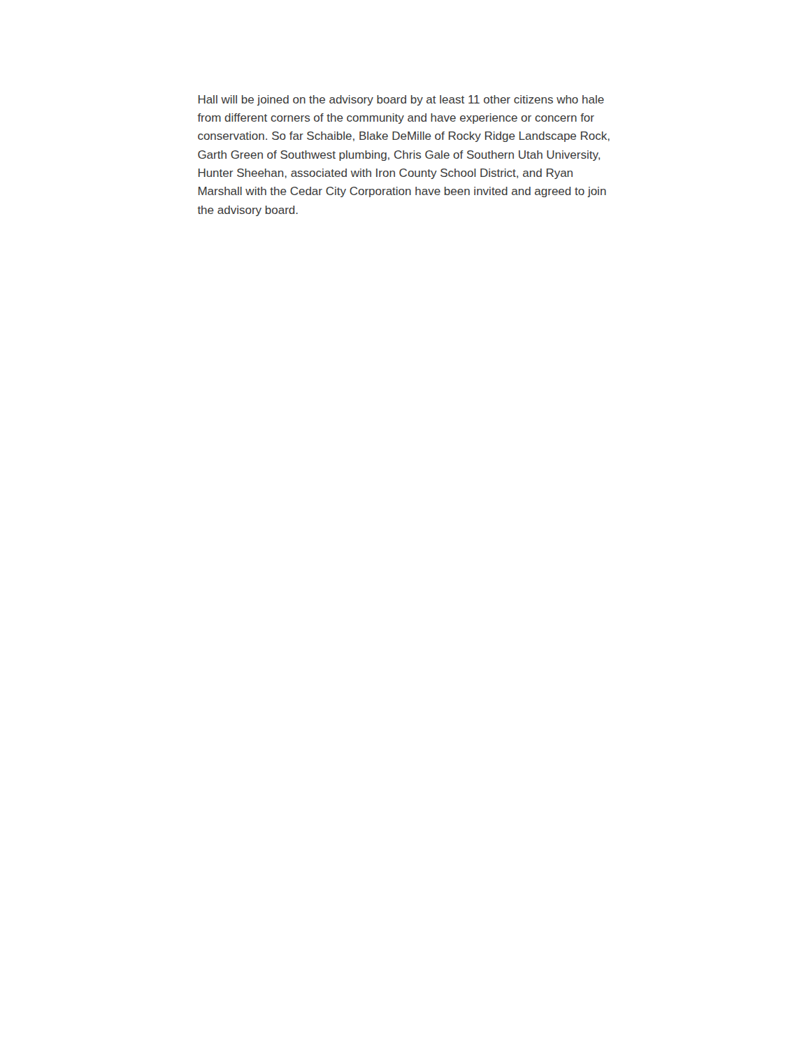Hall will be joined on the advisory board by at least 11 other citizens who hale from different corners of the community and have experience or concern for conservation. So far Schaible, Blake DeMille of Rocky Ridge Landscape Rock, Garth Green of Southwest plumbing, Chris Gale of Southern Utah University, Hunter Sheehan, associated with Iron County School District, and Ryan Marshall with the Cedar City Corporation have been invited and agreed to join the advisory board.